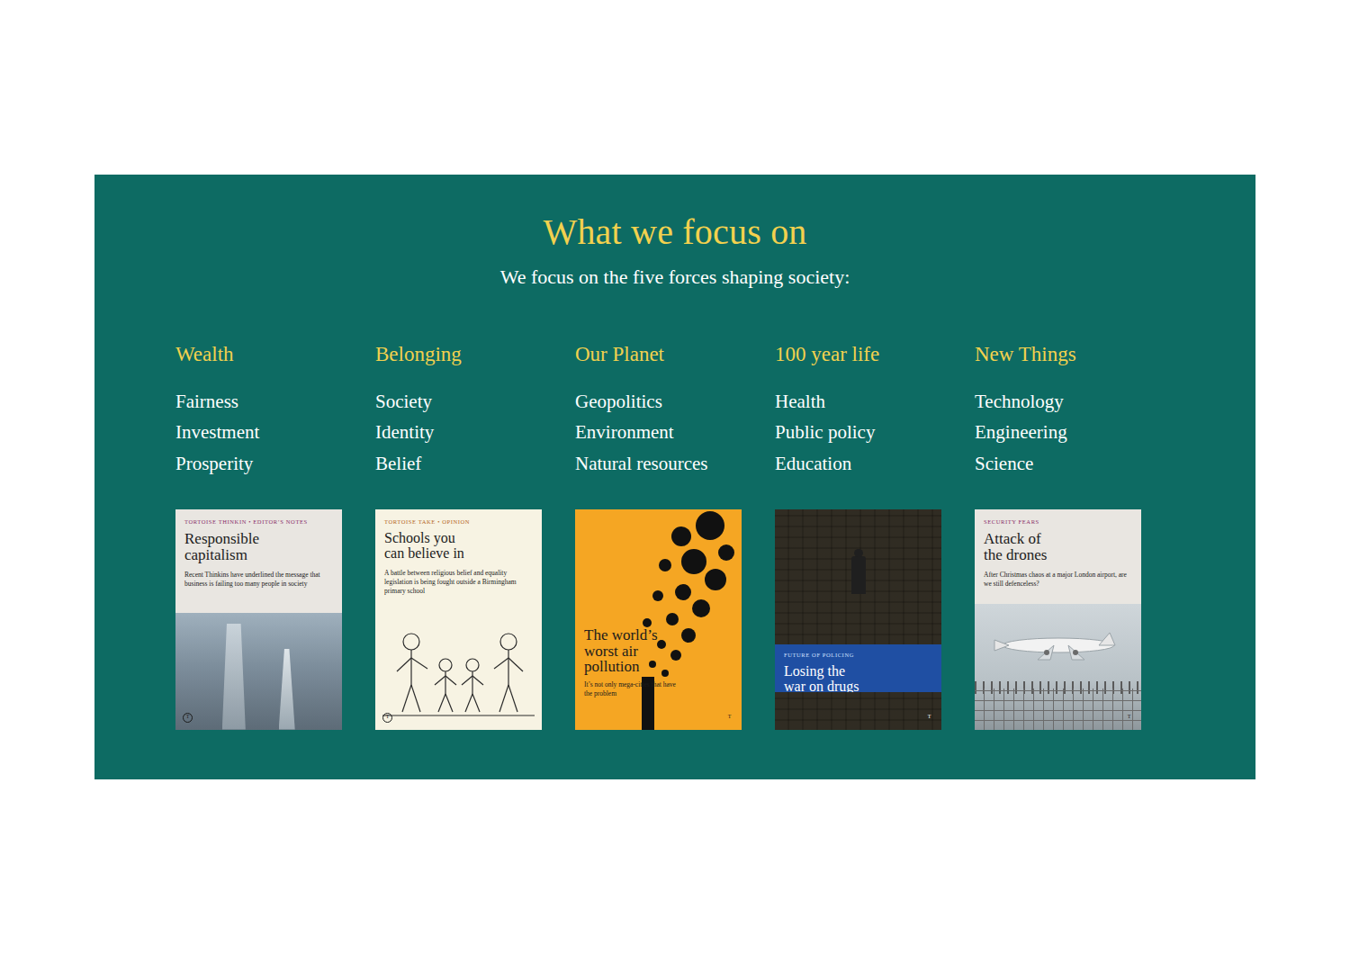What we focus on
We focus on the five forces shaping society:
Wealth
Fairness
Investment
Prosperity
Tortoise Thinkin • Editor’s Notes
Responsible
capitalism
Recent Thinkins have underlined the message that business is failing too many people in society
T
Belonging
Society
Identity
Belief
Tortoise Take • Opinion
Schools you
can believe in
A battle between religious belief and equality legislation is being fought outside a Birmingham primary school
T
Our Planet
Geopolitics
Environment
Natural resources
The world’s
worst air
pollution
It’s not only mega-cities that have the problem
T
100 year life
Health
Public policy
Education
Future of Policing
Losing the
war on drugs
Britain once led the world in fighting the traffickers, but did we quietly surrender?
T
New Things
Technology
Engineering
Science
Security Fears
Attack of
the drones
After Christmas chaos at a major London airport, are we still defenceless?
T